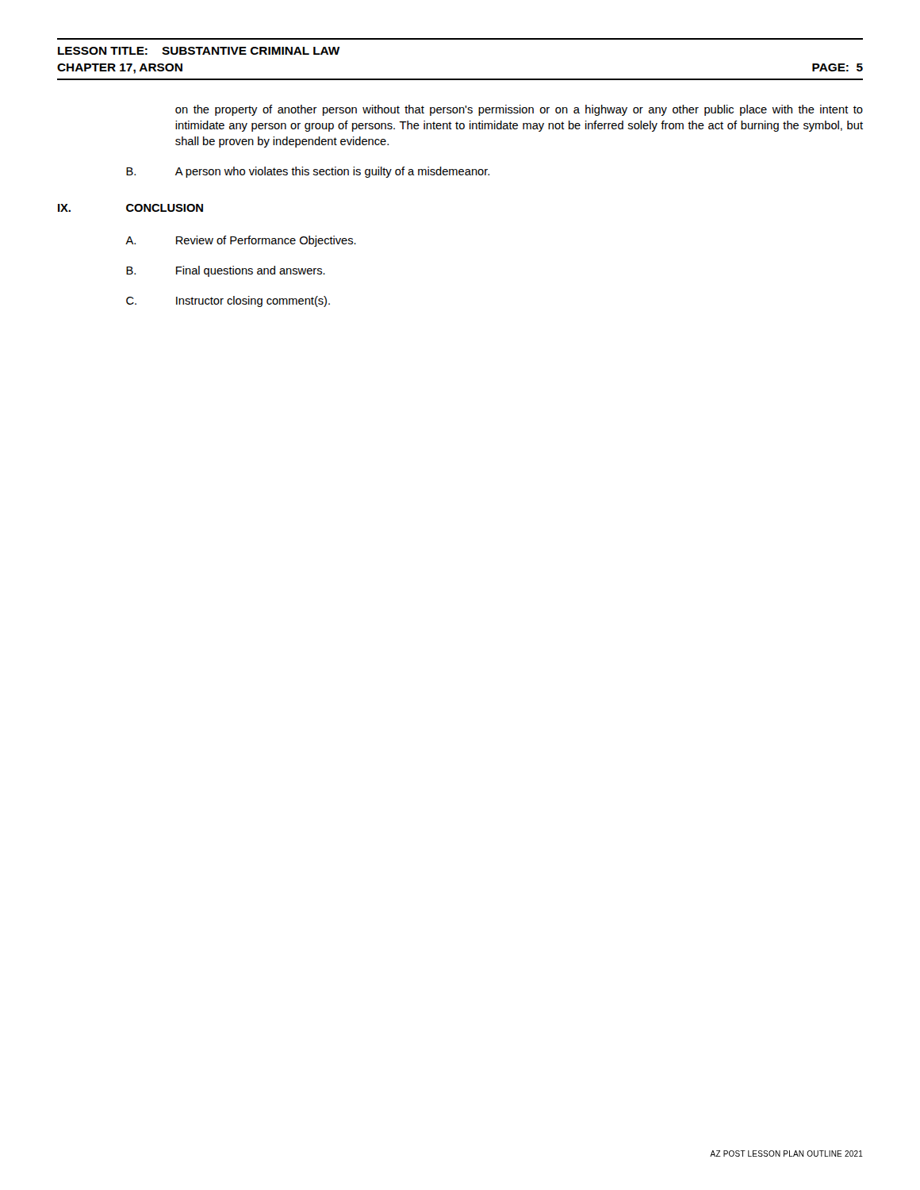LESSON TITLE: SUBSTANTIVE CRIMINAL LAW
CHAPTER 17, ARSON PAGE: 5
on the property of another person without that person's permission or on a highway or any other public place with the intent to intimidate any person or group of persons. The intent to intimidate may not be inferred solely from the act of burning the symbol, but shall be proven by independent evidence.
B.
A person who violates this section is guilty of a misdemeanor.
IX.
CONCLUSION
A.
Review of Performance Objectives.
B.
Final questions and answers.
C.
Instructor closing comment(s).
AZ POST LESSON PLAN OUTLINE 2021